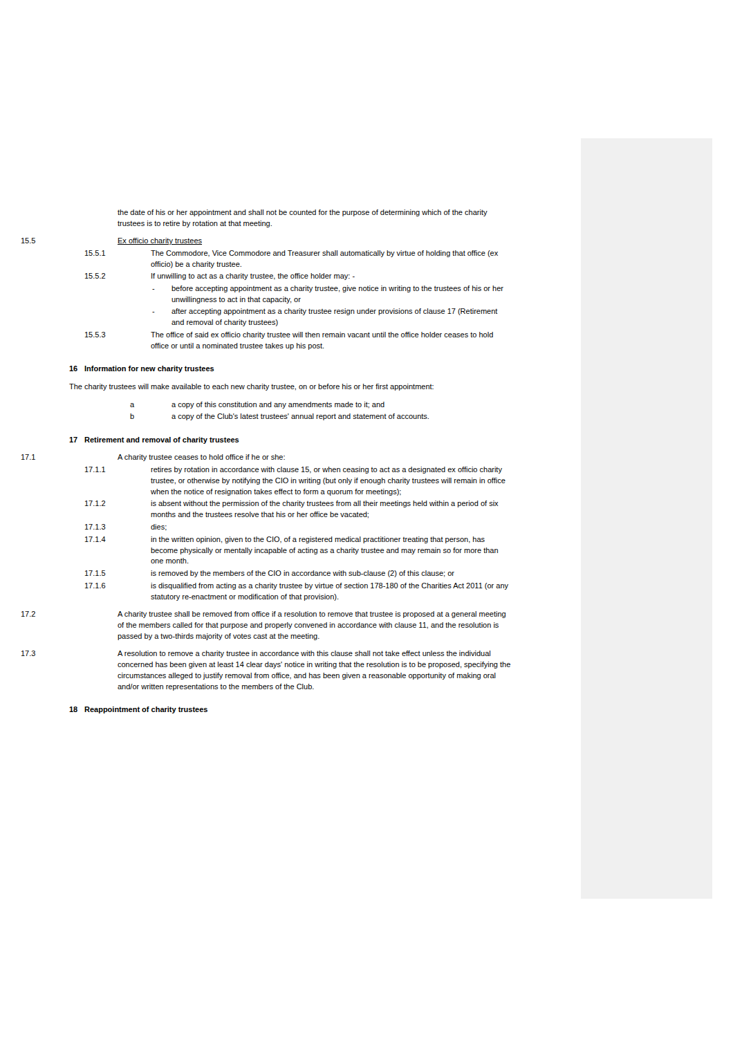the date of his or her appointment and shall not be counted for the purpose of determining which of the charity trustees is to retire by rotation at that meeting.
15.5 Ex officio charity trustees
15.5.1 The Commodore, Vice Commodore and Treasurer shall automatically by virtue of holding that office (ex officio) be a charity trustee.
15.5.2 If unwilling to act as a charity trustee, the office holder may: -
-before accepting appointment as a charity trustee, give notice in writing to the trustees of his or her unwillingness to act in that capacity, or
-after accepting appointment as a charity trustee resign under provisions of clause 17 (Retirement and removal of charity trustees)
15.5.3 The office of said ex officio charity trustee will then remain vacant until the office holder ceases to hold office or until a nominated trustee takes up his post.
16 Information for new charity trustees
The charity trustees will make available to each new charity trustee, on or before his or her first appointment:
aa copy of this constitution and any amendments made to it; and
ba copy of the Club's latest trustees' annual report and statement of accounts.
17 Retirement and removal of charity trustees
17.1 A charity trustee ceases to hold office if he or she:
17.1.1retires by rotation in accordance with clause 15, or when ceasing to act as a designated ex officio charity trustee, or otherwise by notifying the CIO in writing (but only if enough charity trustees will remain in office when the notice of resignation takes effect to form a quorum for meetings);
17.1.2is absent without the permission of the charity trustees from all their meetings held within a period of six months and the trustees resolve that his or her office be vacated;
17.1.3dies;
17.1.4in the written opinion, given to the CIO, of a registered medical practitioner treating that person, has become physically or mentally incapable of acting as a charity trustee and may remain so for more than one month.
17.1.5is removed by the members of the CIO in accordance with sub-clause (2) of this clause; or
17.1.6is disqualified from acting as a charity trustee by virtue of section 178-180 of the Charities Act 2011 (or any statutory re-enactment or modification of that provision).
17.2 A charity trustee shall be removed from office if a resolution to remove that trustee is proposed at a general meeting of the members called for that purpose and properly convened in accordance with clause 11, and the resolution is passed by a two-thirds majority of votes cast at the meeting.
17.3 A resolution to remove a charity trustee in accordance with this clause shall not take effect unless the individual concerned has been given at least 14 clear days' notice in writing that the resolution is to be proposed, specifying the circumstances alleged to justify removal from office, and has been given a reasonable opportunity of making oral and/or written representations to the members of the Club.
18 Reappointment of charity trustees